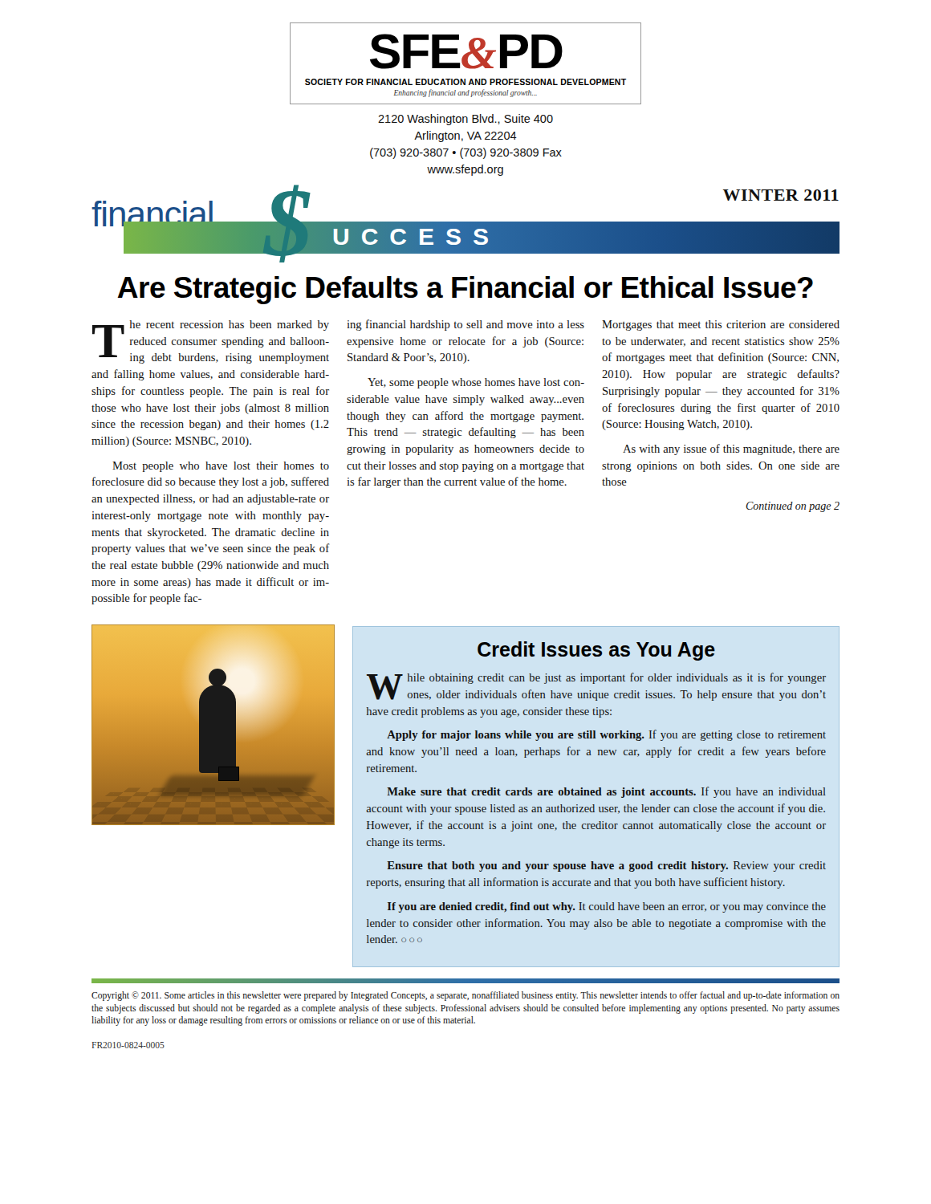SFE&PD
SOCIETY FOR FINANCIAL EDUCATION AND PROFESSIONAL DEVELOPMENT
Enhancing financial and professional growth...
2120 Washington Blvd., Suite 400
Arlington, VA 22204
(703) 920-3807 • (703) 920-3809 Fax
www.sfepd.org
financial
$
WINTER 2011
UCCESS
Are Strategic Defaults a Financial or Ethical Issue?
The recent recession has been marked by reduced consumer spending and ballooning debt burdens, rising unemployment and falling home values, and considerable hardships for countless people. The pain is real for those who have lost their jobs (almost 8 million since the recession began) and their homes (1.2 million) (Source: MSNBC, 2010).
Most people who have lost their homes to foreclosure did so because they lost a job, suffered an unexpected illness, or had an adjustable-rate or interest-only mortgage note with monthly payments that skyrocketed. The dramatic decline in property values that we’ve seen since the peak of the real estate bubble (29% nationwide and much more in some areas) has made it difficult or impossible for people fac-
ing financial hardship to sell and move into a less expensive home or relocate for a job (Source: Standard & Poor’s, 2010).
Yet, some people whose homes have lost considerable value have simply walked away...even though they can afford the mortgage payment. This trend — strategic defaulting — has been growing in popularity as homeowners decide to cut their losses and stop paying on a mortgage that is far larger than the current value of the home.
Mortgages that meet this criterion are considered to be underwater, and recent statistics show 25% of mortgages meet that definition (Source: CNN, 2010). How popular are strategic defaults? Surprisingly popular — they accounted for 31% of foreclosures during the first quarter of 2010 (Source: Housing Watch, 2010).
As with any issue of this magnitude, there are strong opinions on both sides. On one side are those
Continued on page 2
Credit Issues as You Age
While obtaining credit can be just as important for older individuals as it is for younger ones, older individuals often have unique credit issues. To help ensure that you don’t have credit problems as you age, consider these tips:
Apply for major loans while you are still working. If you are getting close to retirement and know you’ll need a loan, perhaps for a new car, apply for credit a few years before retirement.
Make sure that credit cards are obtained as joint accounts. If you have an individual account with your spouse listed as an authorized user, the lender can close the account if you die. However, if the account is a joint one, the creditor cannot automatically close the account or change its terms.
Ensure that both you and your spouse have a good credit history. Review your credit reports, ensuring that all information is accurate and that you both have sufficient history.
If you are denied credit, find out why. It could have been an error, or you may convince the lender to consider other information. You may also be able to negotiate a compromise with the lender. ○○○
Copyright © 2011. Some articles in this newsletter were prepared by Integrated Concepts, a separate, nonaffiliated business entity. This newsletter intends to offer factual and up-to-date information on the subjects discussed but should not be regarded as a complete analysis of these subjects. Professional advisers should be consulted before implementing any options presented. No party assumes liability for any loss or damage resulting from errors or omissions or reliance on or use of this material.
FR2010-0824-0005